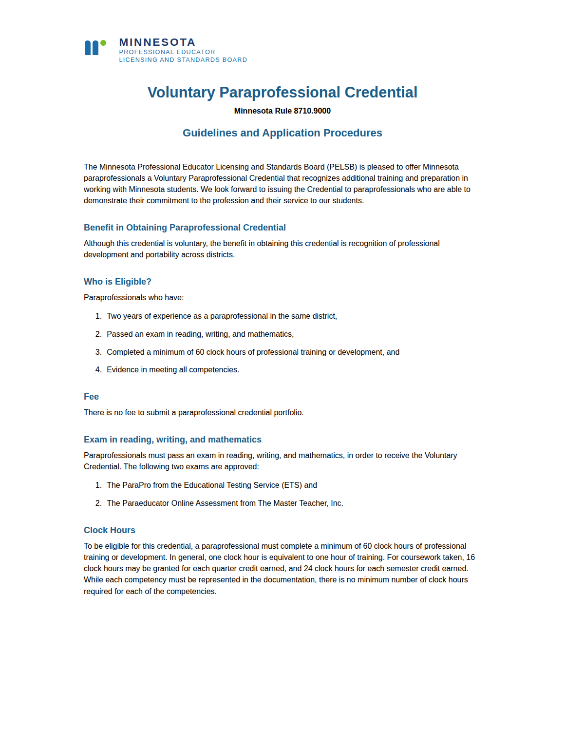MINNESOTA
PROFESSIONAL EDUCATOR
LICENSING AND STANDARDS BOARD
Voluntary Paraprofessional Credential
Minnesota Rule 8710.9000
Guidelines and Application Procedures
The Minnesota Professional Educator Licensing and Standards Board (PELSB) is pleased to offer Minnesota paraprofessionals a Voluntary Paraprofessional Credential that recognizes additional training and preparation in working with Minnesota students. We look forward to issuing the Credential to paraprofessionals who are able to demonstrate their commitment to the profession and their service to our students.
Benefit in Obtaining Paraprofessional Credential
Although this credential is voluntary, the benefit in obtaining this credential is recognition of professional development and portability across districts.
Who is Eligible?
Paraprofessionals who have:
Two years of experience as a paraprofessional in the same district,
Passed an exam in reading, writing, and mathematics,
Completed a minimum of 60 clock hours of professional training or development, and
Evidence in meeting all competencies.
Fee
There is no fee to submit a paraprofessional credential portfolio.
Exam in reading, writing, and mathematics
Paraprofessionals must pass an exam in reading, writing, and mathematics, in order to receive the Voluntary Credential. The following two exams are approved:
The ParaPro from the Educational Testing Service (ETS) and
The Paraeducator Online Assessment from The Master Teacher, Inc.
Clock Hours
To be eligible for this credential, a paraprofessional must complete a minimum of 60 clock hours of professional training or development. In general, one clock hour is equivalent to one hour of training. For coursework taken, 16 clock hours may be granted for each quarter credit earned, and 24 clock hours for each semester credit earned. While each competency must be represented in the documentation, there is no minimum number of clock hours required for each of the competencies.